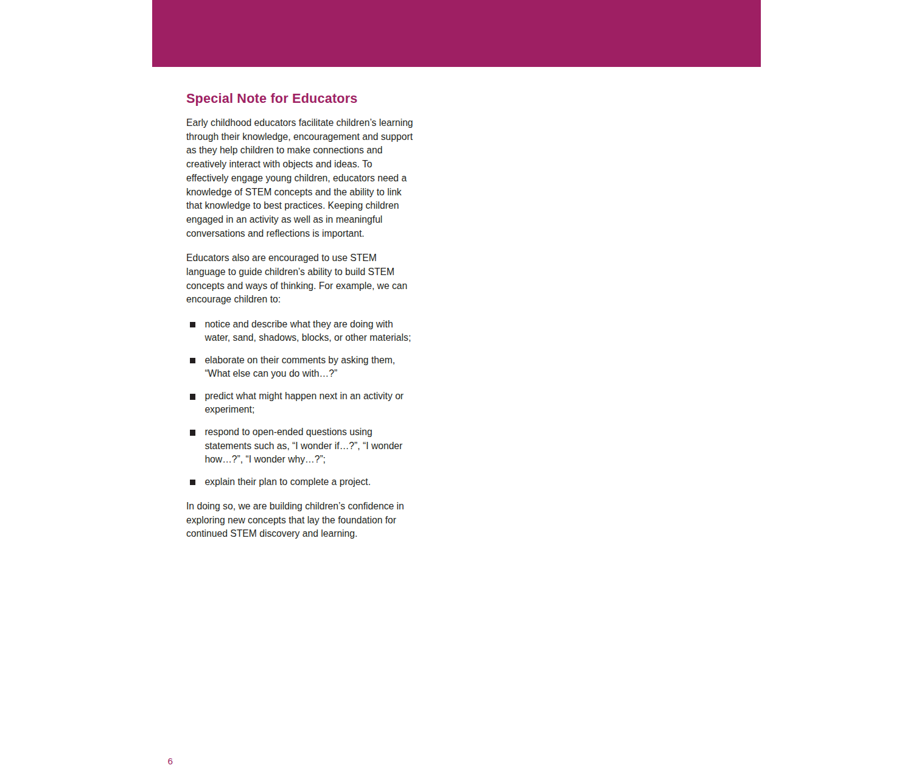Special Note for Educators
Early childhood educators facilitate children’s learning through their knowledge, encouragement and support as they help children to make connections and creatively interact with objects and ideas. To effectively engage young children, educators need a knowledge of STEM concepts and the ability to link that knowledge to best practices. Keeping children engaged in an activity as well as in meaningful conversations and reflections is important.
Educators also are encouraged to use STEM language to guide children’s ability to build STEM concepts and ways of thinking. For example, we can encourage children to:
notice and describe what they are doing with water, sand, shadows, blocks, or other materials;
elaborate on their comments by asking them, “What else can you do with…?”
predict what might happen next in an activity or experiment;
respond to open-ended questions using statements such as, “I wonder if…?”, “I wonder how…?”, “I wonder why…?”;
explain their plan to complete a project.
In doing so, we are building children’s confidence in exploring new concepts that lay the foundation for continued STEM discovery and learning.
6